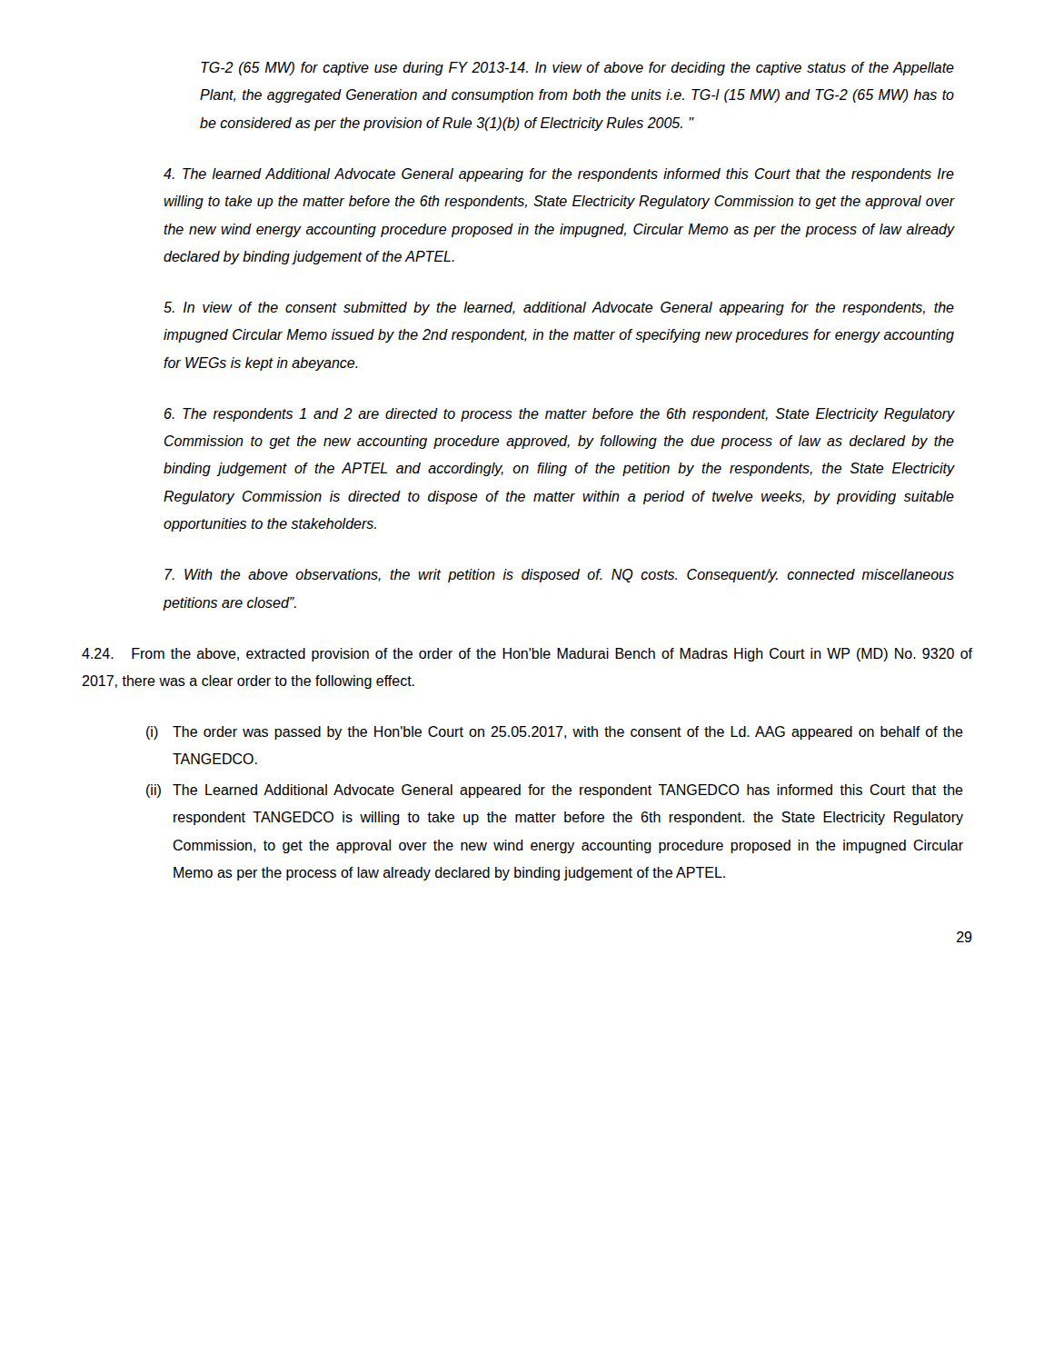TG-2 (65 MW) for captive use during FY 2013-14. In view of above for deciding the captive status of the Appellate Plant, the aggregated Generation and consumption from both the units i.e. TG-l (15 MW) and TG-2 (65 MW) has to be considered as per the provision of Rule 3(1)(b) of Electricity Rules 2005. "
4. The learned Additional Advocate General appearing for the respondents informed this Court that the respondents Ire willing to take up the matter before the 6th respondents, State Electricity Regulatory Commission to get the approval over the new wind energy accounting procedure proposed in the impugned, Circular Memo as per the process of law already declared by binding judgement of the APTEL.
5. In view of the consent submitted by the learned, additional Advocate General appearing for the respondents, the impugned Circular Memo issued by the 2nd respondent, in the matter of specifying new procedures for energy accounting for WEGs is kept in abeyance.
6. The respondents 1 and 2 are directed to process the matter before the 6th respondent, State Electricity Regulatory Commission to get the new accounting procedure approved, by following the due process of law as declared by the binding judgement of the APTEL and accordingly, on filing of the petition by the respondents, the State Electricity Regulatory Commission is directed to dispose of the matter within a period of twelve weeks, by providing suitable opportunities to the stakeholders.
7. With the above observations, the writ petition is disposed of. NQ costs. Consequent/y. connected miscellaneous petitions are closed”.
4.24. From the above, extracted provision of the order of the Hon'ble Madurai Bench of Madras High Court in WP (MD) No. 9320 of 2017, there was a clear order to the following effect.
(i)
The order was passed by the Hon'ble Court on 25.05.2017, with the consent of the Ld. AAG appeared on behalf of the TANGEDCO.
(ii)
The Learned Additional Advocate General appeared for the respondent TANGEDCO has informed this Court that the respondent TANGEDCO is willing to take up the matter before the 6th respondent. the State Electricity Regulatory Commission, to get the approval over the new wind energy accounting procedure proposed in the impugned Circular Memo as per the process of law already declared by binding judgement of the APTEL.
29